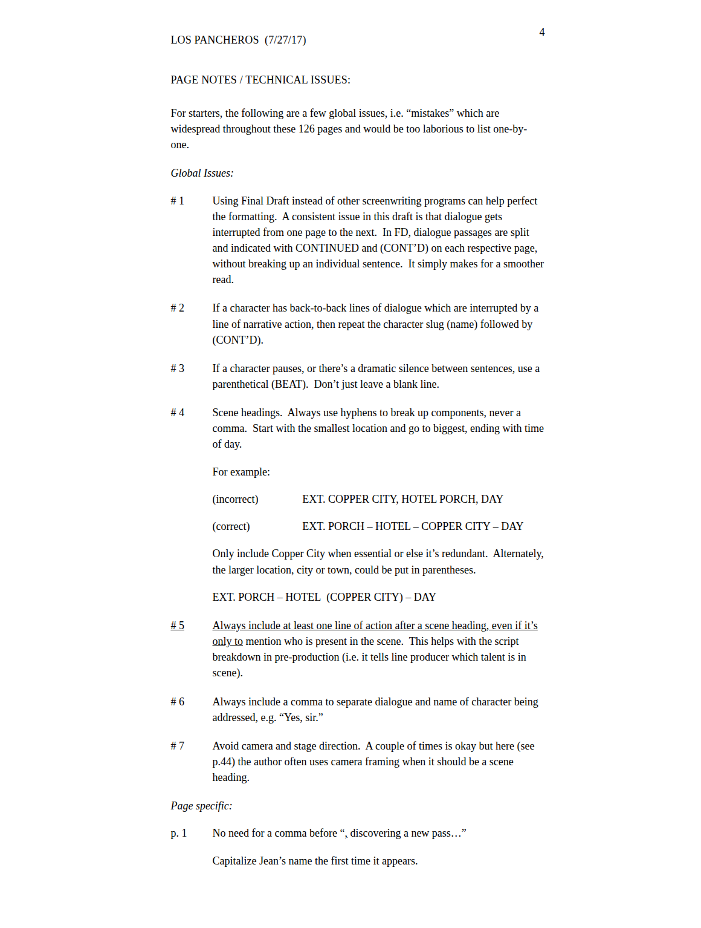4
LOS PANCHEROS (7/27/17)
PAGE NOTES / TECHNICAL ISSUES:
For starters, the following are a few global issues, i.e. “mistakes” which are widespread throughout these 126 pages and would be too laborious to list one-by-one.
Global Issues:
# 1
Using Final Draft instead of other screenwriting programs can help perfect the formatting. A consistent issue in this draft is that dialogue gets interrupted from one page to the next. In FD, dialogue passages are split and indicated with CONTINUED and (CONT’D) on each respective page, without breaking up an individual sentence. It simply makes for a smoother read.
# 2
If a character has back-to-back lines of dialogue which are interrupted by a line of narrative action, then repeat the character slug (name) followed by (CONT’D).
# 3
If a character pauses, or there’s a dramatic silence between sentences, use a parenthetical (BEAT). Don’t just leave a blank line.
# 4
Scene headings. Always use hyphens to break up components, never a comma. Start with the smallest location and go to biggest, ending with time of day.
For example:
(incorrect) EXT. COPPER CITY, HOTEL PORCH, DAY
(correct) EXT. PORCH – HOTEL – COPPER CITY – DAY
Only include Copper City when essential or else it’s redundant. Alternately, the larger location, city or town, could be put in parentheses.
EXT. PORCH – HOTEL (COPPER CITY) – DAY
# 5
Always include at least one line of action after a scene heading, even if it’s only to mention who is present in the scene. This helps with the script breakdown in pre-production (i.e. it tells line producer which talent is in scene).
# 6
Always include a comma to separate dialogue and name of character being addressed, e.g. “Yes, sir.”
# 7
Avoid camera and stage direction. A couple of times is okay but here (see p.44) the author often uses camera framing when it should be a scene heading.
Page specific:
p. 1
No need for a comma before “, discovering a new pass…”
Capitalize Jean’s name the first time it appears.